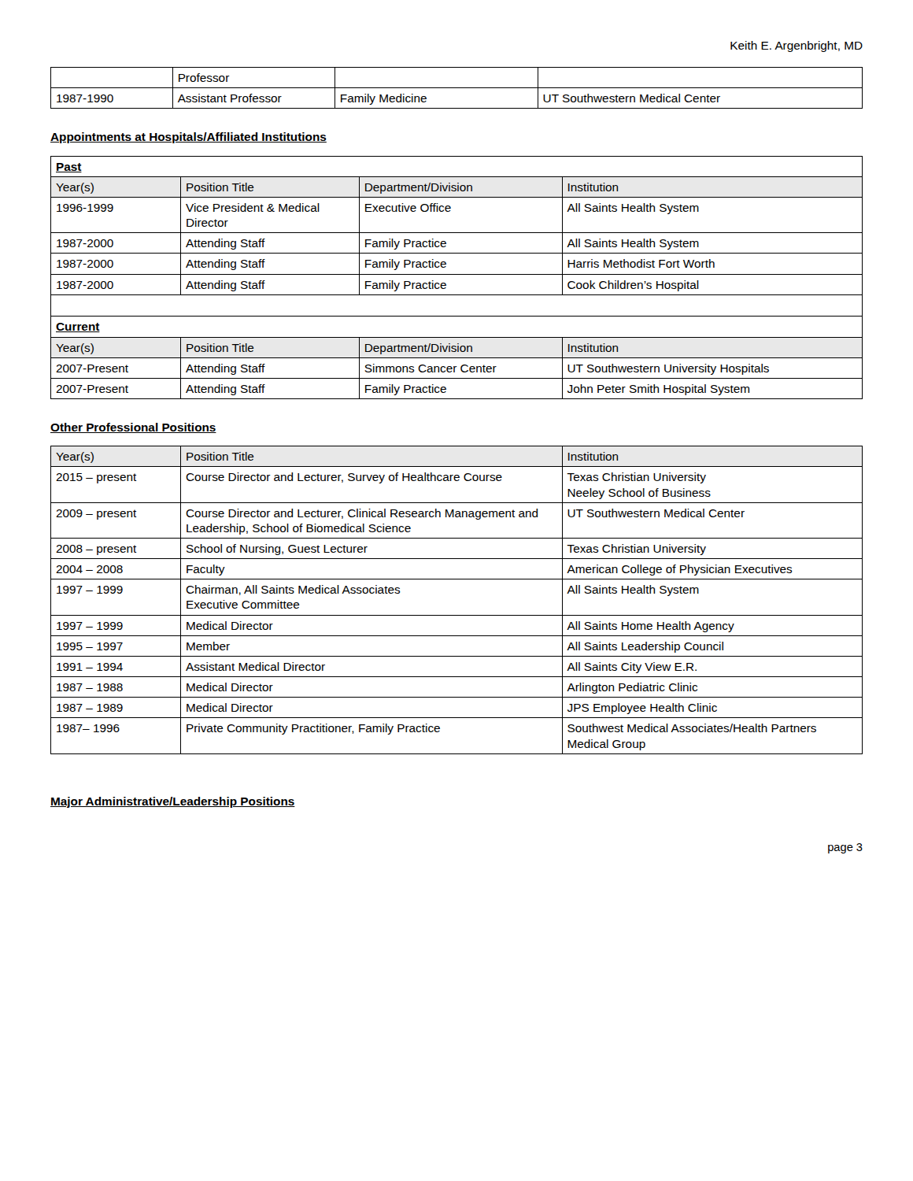Keith E. Argenbright, MD
| | Professor | | |
| 1987-1990 | Assistant Professor | Family Medicine | UT Southwestern Medical Center |
Appointments at Hospitals/Affiliated Institutions
| Past |
| Year(s) | Position Title | Department/Division | Institution |
| 1996-1999 | Vice President & Medical Director | Executive Office | All Saints Health System |
| 1987-2000 | Attending Staff | Family Practice | All Saints Health System |
| 1987-2000 | Attending Staff | Family Practice | Harris Methodist Fort Worth |
| 1987-2000 | Attending Staff | Family Practice | Cook Children’s Hospital |
| Current |
| Year(s) | Position Title | Department/Division | Institution |
| 2007-Present | Attending Staff | Simmons Cancer Center | UT Southwestern University Hospitals |
| 2007-Present | Attending Staff | Family Practice | John Peter Smith Hospital System |
Other Professional Positions
| Year(s) | Position Title | Institution |
| 2015 – present | Course Director and Lecturer, Survey of Healthcare Course | Texas Christian University Neeley School of Business |
| 2009 – present | Course Director and Lecturer, Clinical Research Management and Leadership, School of Biomedical Science | UT Southwestern Medical Center |
| 2008 – present | School of Nursing, Guest Lecturer | Texas Christian University |
| 2004 – 2008 | Faculty | American College of Physician Executives |
| 1997 – 1999 | Chairman, All Saints Medical Associates Executive Committee | All Saints Health System |
| 1997 – 1999 | Medical Director | All Saints Home Health Agency |
| 1995 – 1997 | Member | All Saints Leadership Council |
| 1991 – 1994 | Assistant Medical Director | All Saints City View E.R. |
| 1987 – 1988 | Medical Director | Arlington Pediatric Clinic |
| 1987 – 1989 | Medical Director | JPS Employee Health Clinic |
| 1987– 1996 | Private Community Practitioner, Family Practice | Southwest Medical Associates/Health Partners Medical Group |
Major Administrative/Leadership Positions
page 3